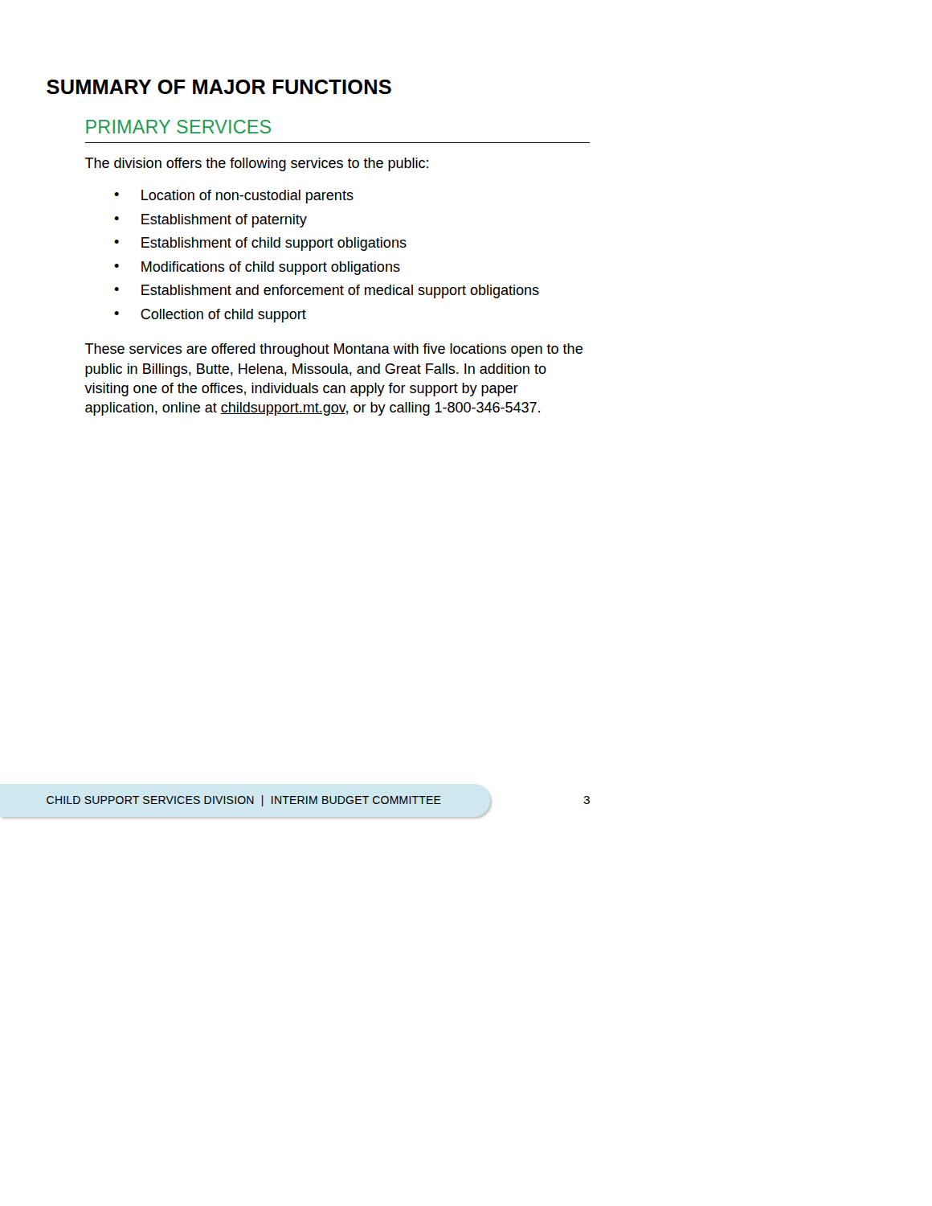SUMMARY OF MAJOR FUNCTIONS
PRIMARY SERVICES
The division offers the following services to the public:
Location of non-custodial parents
Establishment of paternity
Establishment of child support obligations
Modifications of child support obligations
Establishment and enforcement of medical support obligations
Collection of child support
These services are offered throughout Montana with five locations open to the public in Billings, Butte, Helena, Missoula, and Great Falls. In addition to visiting one of the offices, individuals can apply for support by paper application, online at childsupport.mt.gov, or by calling 1-800-346-5437.
CHILD SUPPORT SERVICES DIVISION | INTERIM BUDGET COMMITTEE
3